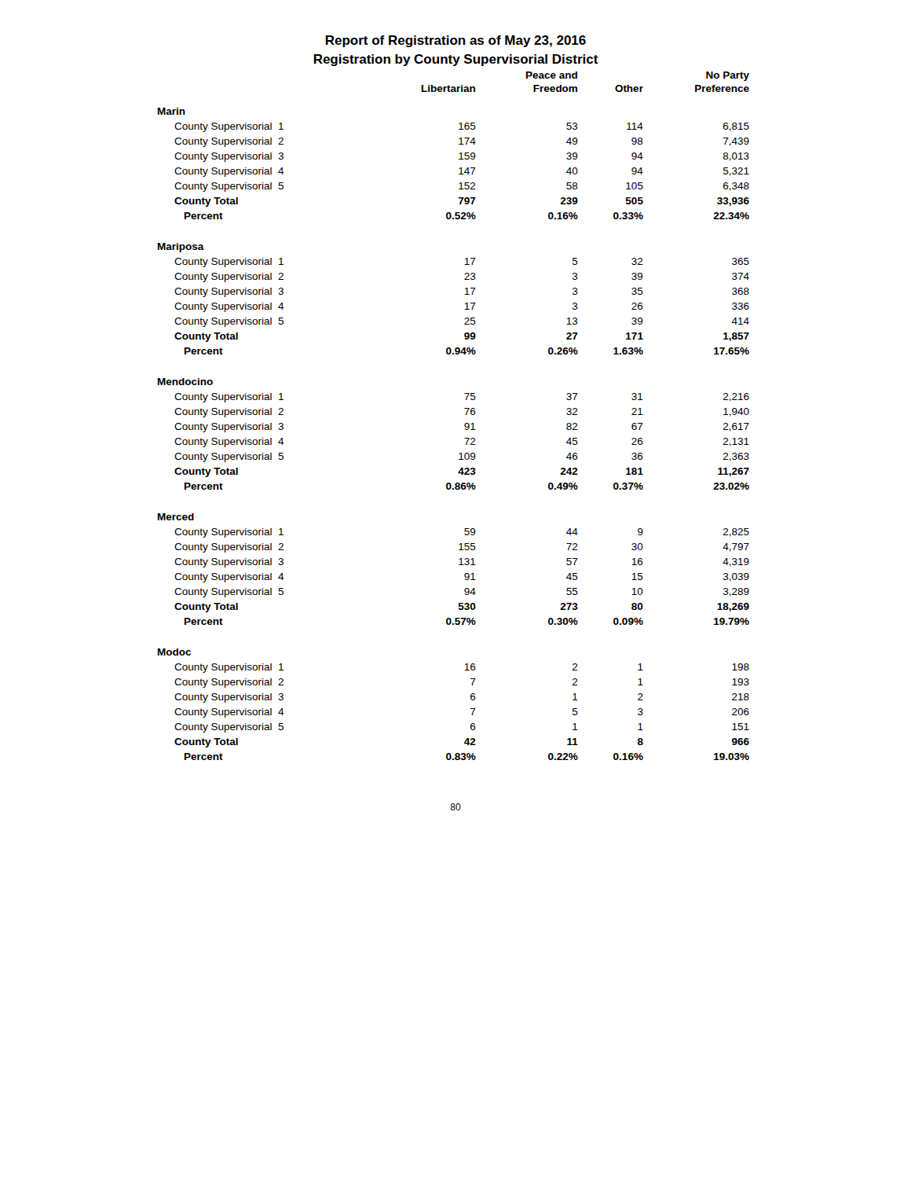Report of Registration as of May 23, 2016
Registration by County Supervisorial District
| | | Peace and | | No Party |
| --- | --- | --- | --- | --- |
| | Libertarian | Freedom | Other | Preference |
| Marin |
| County Supervisorial 1 | 165 | 53 | 114 | 6,815 |
| County Supervisorial 2 | 174 | 49 | 98 | 7,439 |
| County Supervisorial 3 | 159 | 39 | 94 | 8,013 |
| County Supervisorial 4 | 147 | 40 | 94 | 5,321 |
| County Supervisorial 5 | 152 | 58 | 105 | 6,348 |
| County Total | 797 | 239 | 505 | 33,936 |
| Percent | 0.52% | 0.16% | 0.33% | 22.34% |
| Mariposa |
| County Supervisorial 1 | 17 | 5 | 32 | 365 |
| County Supervisorial 2 | 23 | 3 | 39 | 374 |
| County Supervisorial 3 | 17 | 3 | 35 | 368 |
| County Supervisorial 4 | 17 | 3 | 26 | 336 |
| County Supervisorial 5 | 25 | 13 | 39 | 414 |
| County Total | 99 | 27 | 171 | 1,857 |
| Percent | 0.94% | 0.26% | 1.63% | 17.65% |
| Mendocino |
| County Supervisorial 1 | 75 | 37 | 31 | 2,216 |
| County Supervisorial 2 | 76 | 32 | 21 | 1,940 |
| County Supervisorial 3 | 91 | 82 | 67 | 2,617 |
| County Supervisorial 4 | 72 | 45 | 26 | 2,131 |
| County Supervisorial 5 | 109 | 46 | 36 | 2,363 |
| County Total | 423 | 242 | 181 | 11,267 |
| Percent | 0.86% | 0.49% | 0.37% | 23.02% |
| Merced |
| County Supervisorial 1 | 59 | 44 | 9 | 2,825 |
| County Supervisorial 2 | 155 | 72 | 30 | 4,797 |
| County Supervisorial 3 | 131 | 57 | 16 | 4,319 |
| County Supervisorial 4 | 91 | 45 | 15 | 3,039 |
| County Supervisorial 5 | 94 | 55 | 10 | 3,289 |
| County Total | 530 | 273 | 80 | 18,269 |
| Percent | 0.57% | 0.30% | 0.09% | 19.79% |
| Modoc |
| County Supervisorial 1 | 16 | 2 | 1 | 198 |
| County Supervisorial 2 | 7 | 2 | 1 | 193 |
| County Supervisorial 3 | 6 | 1 | 2 | 218 |
| County Supervisorial 4 | 7 | 5 | 3 | 206 |
| County Supervisorial 5 | 6 | 1 | 1 | 151 |
| County Total | 42 | 11 | 8 | 966 |
| Percent | 0.83% | 0.22% | 0.16% | 19.03% |
80